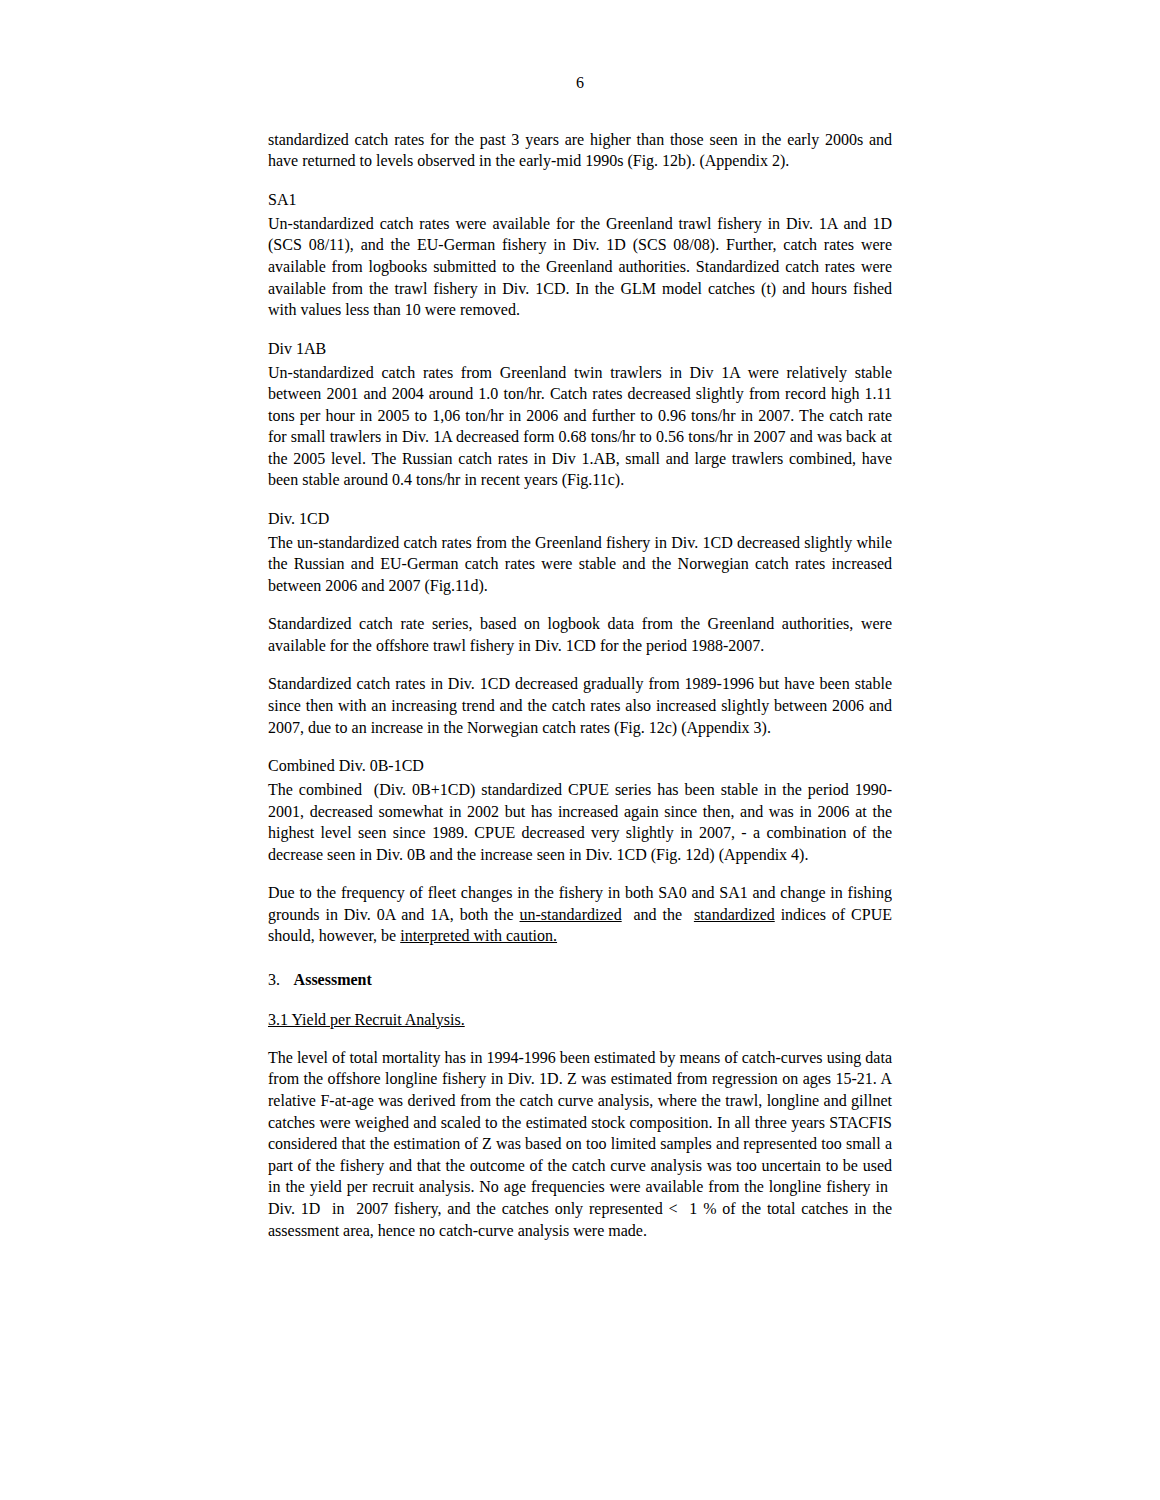6
standardized catch rates for the past 3 years are higher than those seen in the early 2000s and have returned to levels observed in the early-mid 1990s (Fig. 12b). (Appendix 2).
SA1
Un-standardized catch rates were available for the Greenland trawl fishery in Div. 1A and 1D (SCS 08/11), and the EU-German fishery in Div. 1D (SCS 08/08). Further, catch rates were available from logbooks submitted to the Greenland authorities. Standardized catch rates were available from the trawl fishery in Div. 1CD. In the GLM model catches (t) and hours fished with values less than 10 were removed.
Div 1AB
Un-standardized catch rates from Greenland twin trawlers in Div 1A were relatively stable between 2001 and 2004 around 1.0 ton/hr. Catch rates decreased slightly from record high 1.11 tons per hour in 2005 to 1,06 ton/hr in 2006 and further to 0.96 tons/hr in 2007. The catch rate for small trawlers in Div. 1A decreased form 0.68 tons/hr to 0.56 tons/hr in 2007 and was back at the 2005 level. The Russian catch rates in Div 1.AB, small and large trawlers combined, have been stable around 0.4 tons/hr in recent years (Fig.11c).
Div. 1CD
The un-standardized catch rates from the Greenland fishery in Div. 1CD decreased slightly while the Russian and EU-German catch rates were stable and the Norwegian catch rates increased between 2006 and 2007 (Fig.11d).
Standardized catch rate series, based on logbook data from the Greenland authorities, were available for the offshore trawl fishery in Div. 1CD for the period 1988-2007.
Standardized catch rates in Div. 1CD decreased gradually from 1989-1996 but have been stable since then with an increasing trend and the catch rates also increased slightly between 2006 and 2007, due to an increase in the Norwegian catch rates (Fig. 12c) (Appendix 3).
Combined Div. 0B-1CD
The combined (Div. 0B+1CD) standardized CPUE series has been stable in the period 1990-2001, decreased somewhat in 2002 but has increased again since then, and was in 2006 at the highest level seen since 1989. CPUE decreased very slightly in 2007, - a combination of the decrease seen in Div. 0B and the increase seen in Div. 1CD (Fig. 12d) (Appendix 4).
Due to the frequency of fleet changes in the fishery in both SA0 and SA1 and change in fishing grounds in Div. 0A and 1A, both the un-standardized and the standardized indices of CPUE should, however, be interpreted with caution.
3. Assessment
3.1 Yield per Recruit Analysis.
The level of total mortality has in 1994-1996 been estimated by means of catch-curves using data from the offshore longline fishery in Div. 1D. Z was estimated from regression on ages 15-21. A relative F-at-age was derived from the catch curve analysis, where the trawl, longline and gillnet catches were weighed and scaled to the estimated stock composition. In all three years STACFIS considered that the estimation of Z was based on too limited samples and represented too small a part of the fishery and that the outcome of the catch curve analysis was too uncertain to be used in the yield per recruit analysis. No age frequencies were available from the longline fishery in Div. 1D in 2007 fishery, and the catches only represented < 1 % of the total catches in the assessment area, hence no catch-curve analysis were made.